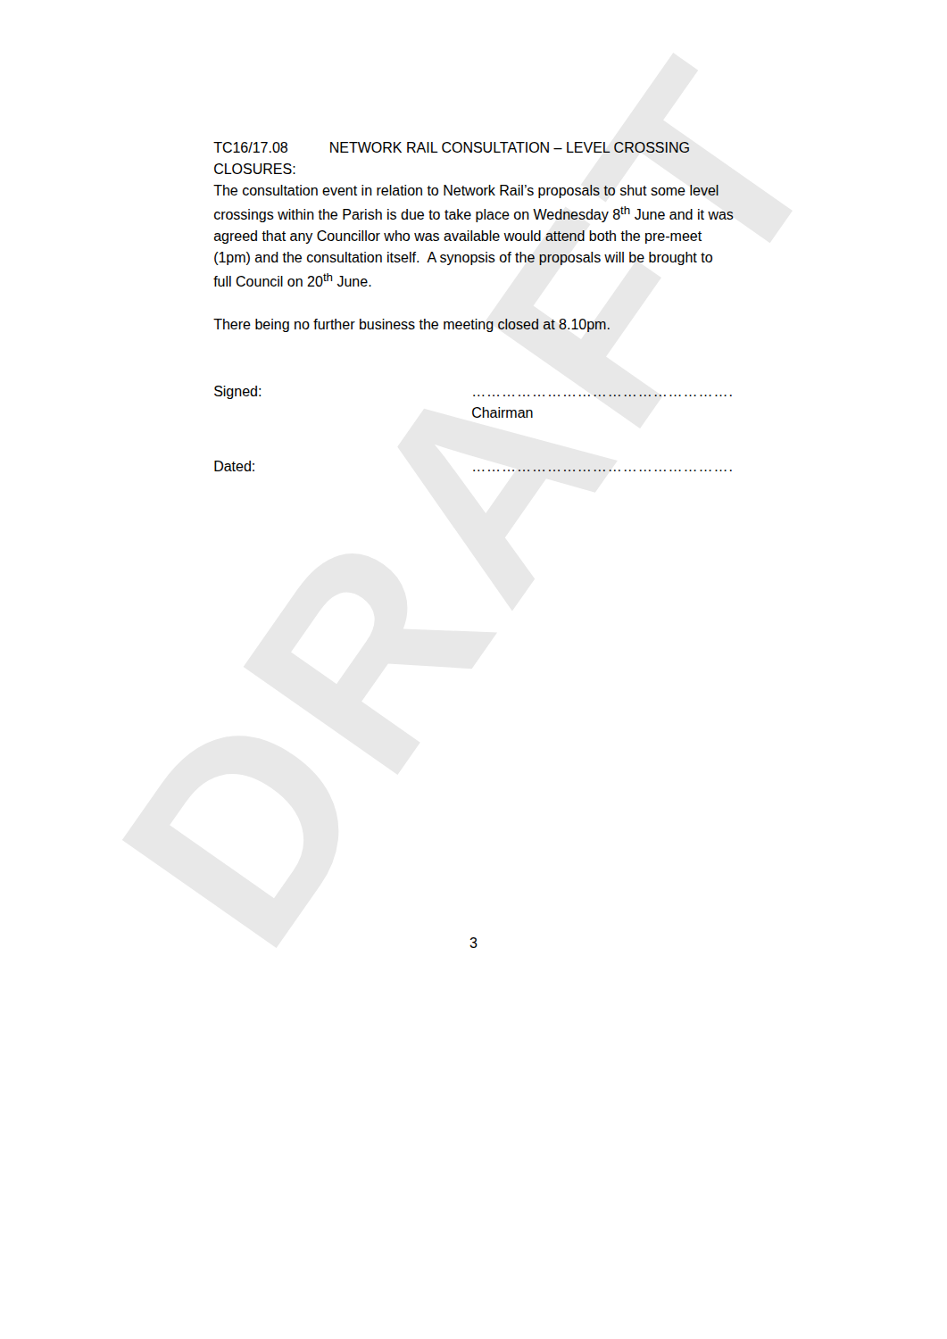DRAFT
TC16/17.08 NETWORK RAIL CONSULTATION – LEVEL CROSSING CLOSURES:
The consultation event in relation to Network Rail’s proposals to shut some level crossings within the Parish is due to take place on Wednesday 8th June and it was agreed that any Councillor who was available would attend both the pre-meet (1pm) and the consultation itself. A synopsis of the proposals will be brought to full Council on 20th June.
There being no further business the meeting closed at 8.10pm.
| Signed: | ……………………………………………. |
| | Chairman |
| Dated: | ……………………………………………. |
3